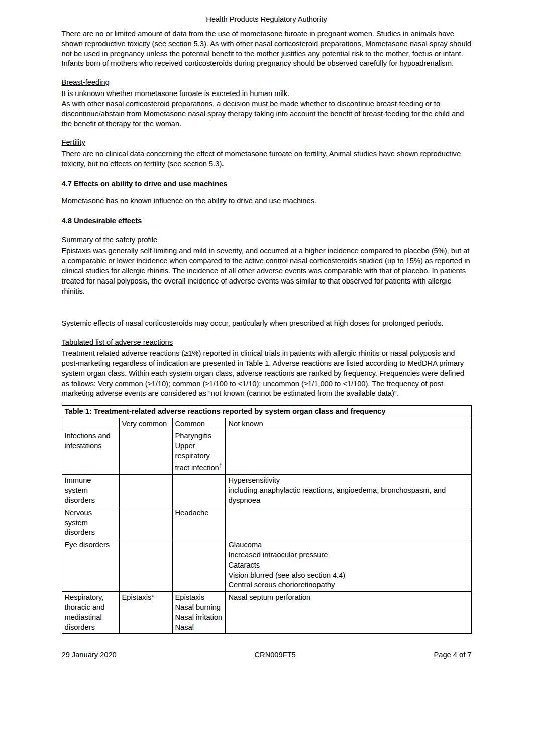Health Products Regulatory Authority
There are no or limited amount of data from the use of mometasone furoate in pregnant women. Studies in animals have shown reproductive toxicity (see section 5.3). As with other nasal corticosteroid preparations, Mometasone nasal spray should not be used in pregnancy unless the potential benefit to the mother justifies any potential risk to the mother, foetus or infant. Infants born of mothers who received corticosteroids during pregnancy should be observed carefully for hypoadrenalism.
Breast-feeding
It is unknown whether mometasone furoate is excreted in human milk.
As with other nasal corticosteroid preparations, a decision must be made whether to discontinue breast-feeding or to discontinue/abstain from Mometasone nasal spray therapy taking into account the benefit of breast-feeding for the child and the benefit of therapy for the woman.
Fertility
There are no clinical data concerning the effect of mometasone furoate on fertility. Animal studies have shown reproductive toxicity, but no effects on fertility (see section 5.3).
4.7 Effects on ability to drive and use machines
Mometasone has no known influence on the ability to drive and use machines.
4.8 Undesirable effects
Summary of the safety profile
Epistaxis was generally self-limiting and mild in severity, and occurred at a higher incidence compared to placebo (5%), but at a comparable or lower incidence when compared to the active control nasal corticosteroids studied (up to 15%) as reported in clinical studies for allergic rhinitis. The incidence of all other adverse events was comparable with that of placebo. In patients treated for nasal polyposis, the overall incidence of adverse events was similar to that observed for patients with allergic rhinitis.
Systemic effects of nasal corticosteroids may occur, particularly when prescribed at high doses for prolonged periods.
Tabulated list of adverse reactions
Treatment related adverse reactions (≥1%) reported in clinical trials in patients with allergic rhinitis or nasal polyposis and post-marketing regardless of indication are presented in Table 1. Adverse reactions are listed according to MedDRA primary system organ class. Within each system organ class, adverse reactions are ranked by frequency. Frequencies were defined as follows: Very common (≥1/10); common (≥1/100 to <1/10); uncommon (≥1/1,000 to <1/100). The frequency of post-marketing adverse events are considered as “not known (cannot be estimated from the available data)”.
Table 1: Treatment-related adverse reactions reported by system organ class and frequency
| | Very common | Common | Not known |
| --- | --- | --- | --- |
| Infections and infestations | | Pharyngitis Upper respiratory tract infection † | |
| Immune system disorders | | | Hypersensitivity including anaphylactic reactions, angioedema, bronchospasm, and dyspnoea |
| Nervous system disorders | | Headache | |
| Eye disorders | | | Glaucoma Increased intraocular pressure Cataracts Vision blurred (see also section 4.4) Central serous chorioretinopathy |
| Respiratory, thoracic and mediastinal disorders | Epistaxis* | Epistaxis Nasal burning Nasal irritation Nasal | Nasal septum perforation |
29 January 2020 CRN009FT5 Page 4 of 7